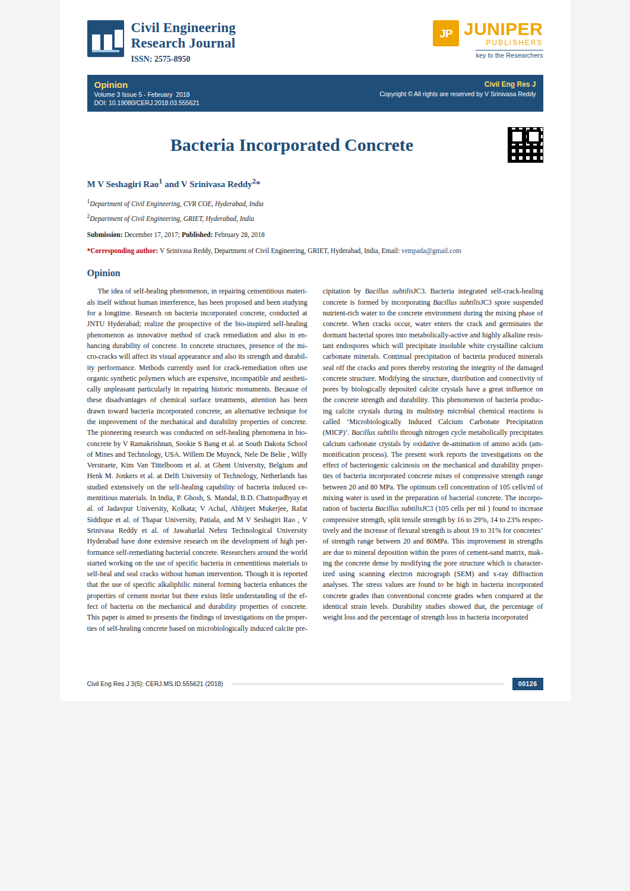Civil Engineering
Research Journal
ISSN: 2575-8950
JP
JUNIPER
PUBLISHERS
key to the Researchers
Opinion
Volume 3 Issue 5 - February 2018
DOI: 10.19080/CERJ.2018.03.555621
Civil Eng Res J
Copyright © All rights are reserved by V Srinivasa Reddy
Bacteria Incorporated Concrete
M V Seshagiri Rao1 and V Srinivasa Reddy2*
1Department of Civil Engineering, CVR COE, Hyderabad, India
2Department of Civil Engineering, GRIET, Hyderabad, India
Submission: December 17, 2017; Published: February 28, 2018
*Corresponding author: V Srinivasa Reddy, Department of Civil Engineering, GRIET, Hyderabad, India, Email: vempada@gmail.com
Opinion
The idea of self-healing phenomenon, in repairing cementitious materials itself without human interference, has been proposed and been studying for a longtime. Research on bacteria incorporated concrete, conducted at JNTU Hyderabad; realize the prospective of the bio-inspired self-healing phenomenon as innovative method of crack remediation and also in enhancing durability of concrete. In concrete structures, presence of the micro-cracks will affect its visual appearance and also its strength and durability performance. Methods currently used for crack-remediation often use organic synthetic polymers which are expensive, incompatible and aesthetically unpleasant particularly in repairing historic monuments. Because of these disadvantages of chemical surface treatments, attention has been drawn toward bacteria incorporated concrete, an alternative technique for the improvement of the mechanical and durability properties of concrete. The pioneering research was conducted on self-healing phenomena in bio-concrete by V Ramakrishnan, Sookie S Bang et al. at South Dakota School of Mines and Technology, USA. Willem De Muynck, Nele De Belie , Willy Verstraete, Kim Van Tittelboom et al. at Ghent University, Belgium and Henk M. Jonkers et al. at Delft University of Technology, Netherlands has studied extensively on the self-healing capability of bacteria induced cementitious materials. In India, P. Ghosh, S. Mandal, B.D. Chattopadhyay et al. of Jadavpur University, Kolkata; V Achal, Abhijeet Mukerjee, Rafat Siddique et al. of Thapar University, Patiala, and M V Seshagiri Rao , V Srinivasa Reddy et al. of Jawaharlal Nehru Technological University Hyderabad have done extensive research on the development of high performance self-remediating bacterial concrete. Researchers around the world started working on the use of specific bacteria in cementitious materials to self-heal and seal cracks without human intervention. Though it is reported that the use of specific alkaliphilic mineral forming bacteria enhances the properties of cement mortar but there exists little understanding of the effect of bacteria on the mechanical and durability properties of concrete. This paper is aimed to presents the findings of investigations on the properties of self-healing concrete based on microbiologically induced calcite precipitation by Bacillus subtilis JC3. Bacteria integrated self-crack-healing concrete is formed by incorporating Bacillus subtilis JC3 spore suspended nutrient-rich water to the concrete environment during the mixing phase of concrete. When cracks occur, water enters the crack and germinates the dormant bacterial spores into metabolically-active and highly alkaline resistant endospores which will precipitate insoluble white crystalline calcium carbonate minerals. Continual precipitation of bacteria produced minerals seal off the cracks and pores thereby restoring the integrity of the damaged concrete structure. Modifying the structure, distribution and connectivity of pores by biologically deposited calcite crystals have a great influence on the concrete strength and durability. This phenomenon of bacteria producing calcite crystals during its multistep microbial chemical reactions is called ‘Microbiologically Induced Calcium Carbonate Precipitation (MICP)’. Bacillus subtilis through nitrogen cycle metabolically precipitates calcium carbonate crystals by oxidative de-amination of amino acids (ammonification process). The present work reports the investigations on the effect of bacteriogenic calcinosis on the mechanical and durability properties of bacteria incorporated concrete mixes of compressive strength range between 20 and 80 MPa. The optimum cell concentration of 105 cells/ml of mixing water is used in the preparation of bacterial concrete. The incorporation of bacteria Bacillus subtilis JC3 (105 cells per ml ) found to increase compressive strength, split tensile strength by 16 to 29%, 14 to 23% respectively and the increase of flexural strength is about 19 to 31% for concretes’ of strength range between 20 and 80MPa. This improvement in strengths are due to mineral deposition within the pores of cement-sand matrix, making the concrete dense by modifying the pore structure which is characterized using scanning electron micrograph (SEM) and x-ray diffraction analyses. The stress values are found to be high in bacteria incorporated concrete grades than conventional concrete grades when compared at the identical strain levels. Durability studies showed that, the percentage of weight loss and the percentage of strength loss in bacteria incorporated
Civil Eng Res J 3(5): CERJ.MS.ID.555621 (2018)
00126